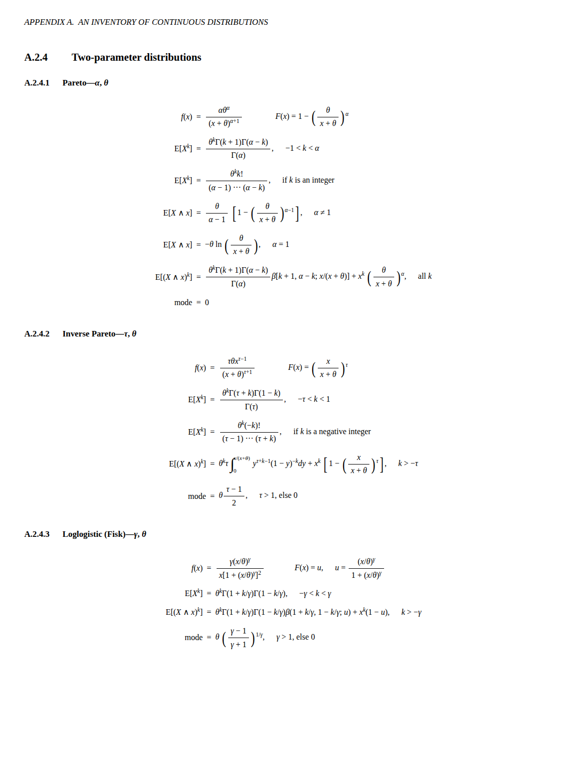APPENDIX A. AN INVENTORY OF CONTINUOUS DISTRIBUTIONS
A.2.4 Two-parameter distributions
A.2.4.1 Pareto—α, θ
| f ( x ) | = | αθ α ( x + θ ) α +1 F ( x ) = 1 − ( θ x + θ ) α |
| E[ X k ] | = | θ k Γ( k + 1)Γ( α − k ) Γ( α ) , −1 < k < α |
| E[ X k ] | = | θ k k ! ( α − 1) ··· ( α − k ) , if k is an integer |
| E[ X ∧ x ] | = | θ α − 1 [ 1 − ( θ x + θ ) α −1 ] , α ≠ 1 |
| E[ X ∧ x ] | = | − θ ln ( θ x + θ ) , α = 1 |
| E[( X ∧ x ) k ] | = | θ k Γ( k + 1)Γ( α − k ) Γ( α ) β [ k + 1, α − k ; x /( x + θ )] + x k ( θ x + θ ) α , all k |
| mode | = | 0 |
A.2.4.2 Inverse Pareto—τ, θ
| f ( x ) | = | τθx τ −1 ( x + θ ) τ +1 F ( x ) = ( x x + θ ) τ |
| E[ X k ] | = | θ k Γ( τ + k )Γ(1 − k ) Γ( τ ) , − τ < k < 1 |
| E[ X k ] | = | θ k (− k )! ( τ − 1) ··· ( τ + k ) , if k is a negative integer |
| E[( X ∧ x ) k ] | = | θ k τ ∫ x /( x + θ ) 0 y τ + k −1 (1 − y ) − k dy + x k [ 1 − ( x x + θ ) τ ] , k > − τ |
| mode | = | θ τ − 1 2 , τ > 1, else 0 |
A.2.4.3 Loglogistic (Fisk)—γ, θ
| f ( x ) | = | γ ( x / θ ) γ x [1 + ( x / θ ) γ ] 2 F ( x ) = u , u = ( x / θ ) γ 1 + ( x / θ ) γ |
| E[ X k ] | = | θ k Γ(1 + k / γ )Γ(1 − k / γ ), − γ < k < γ |
| E[( X ∧ x ) k ] | = | θ k Γ(1 + k / γ )Γ(1 − k / γ ) β (1 + k / γ , 1 − k / γ ; u ) + x k (1 − u ), k > − γ |
| mode | = | θ ( γ − 1 γ + 1 ) 1/ γ , γ > 1, else 0 |